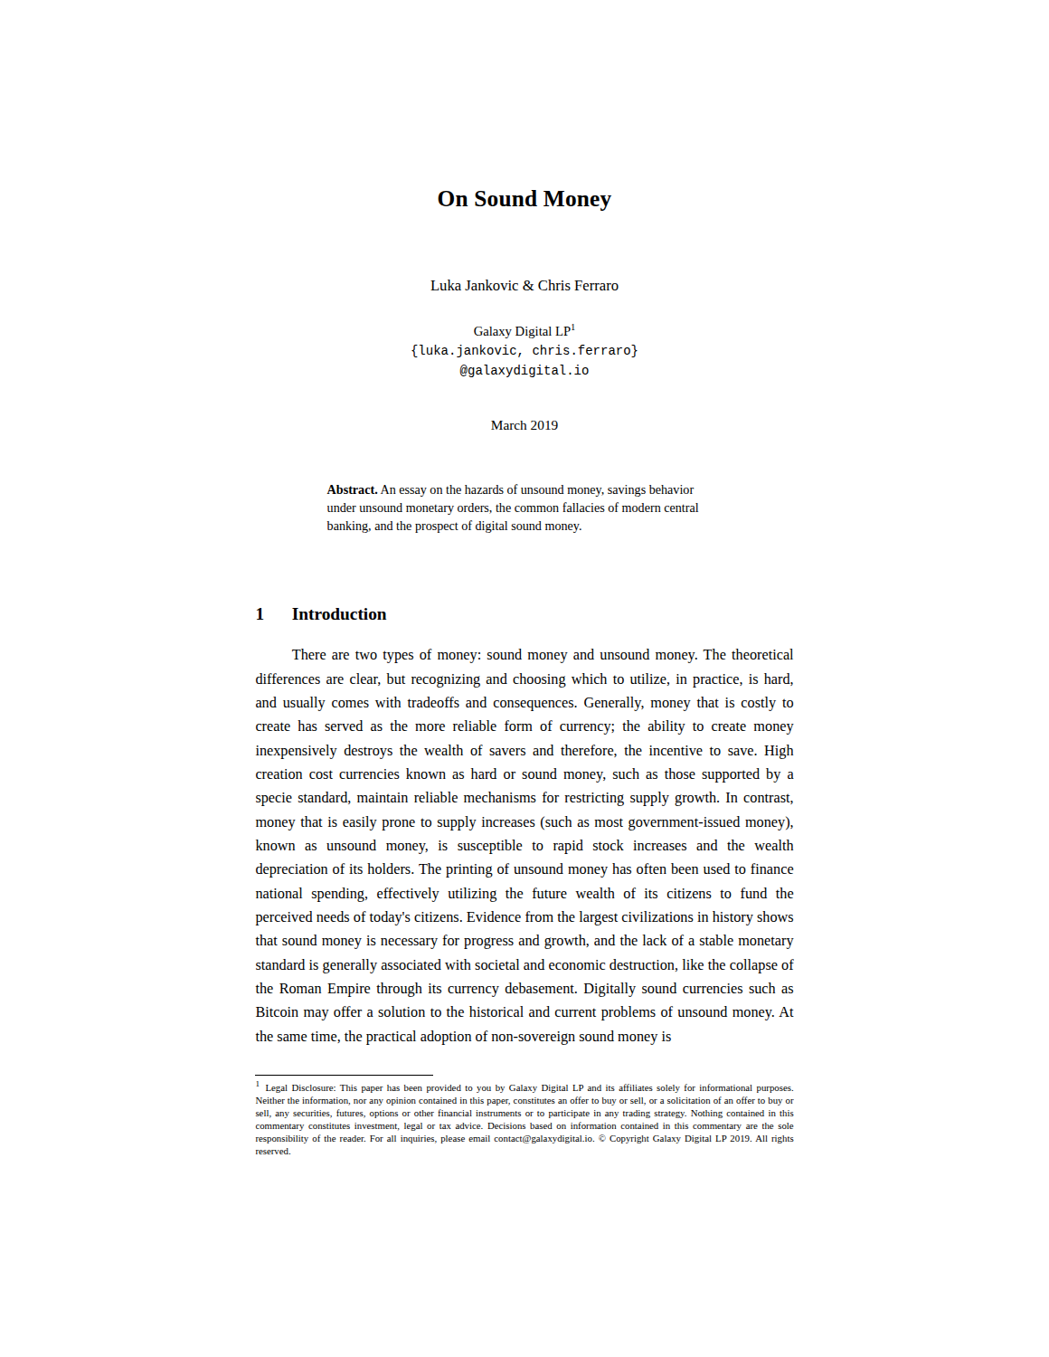On Sound Money
Luka Jankovic & Chris Ferraro
Galaxy Digital LP1
{luka.jankovic, chris.ferraro}
@galaxydigital.io
March 2019
Abstract. An essay on the hazards of unsound money, savings behavior under unsound monetary orders, the common fallacies of modern central banking, and the prospect of digital sound money.
1 Introduction
There are two types of money: sound money and unsound money. The theoretical differences are clear, but recognizing and choosing which to utilize, in practice, is hard, and usually comes with tradeoffs and consequences. Generally, money that is costly to create has served as the more reliable form of currency; the ability to create money inexpensively destroys the wealth of savers and therefore, the incentive to save. High creation cost currencies known as hard or sound money, such as those supported by a specie standard, maintain reliable mechanisms for restricting supply growth. In contrast, money that is easily prone to supply increases (such as most government-issued money), known as unsound money, is susceptible to rapid stock increases and the wealth depreciation of its holders. The printing of unsound money has often been used to finance national spending, effectively utilizing the future wealth of its citizens to fund the perceived needs of today's citizens. Evidence from the largest civilizations in history shows that sound money is necessary for progress and growth, and the lack of a stable monetary standard is generally associated with societal and economic destruction, like the collapse of the Roman Empire through its currency debasement. Digitally sound currencies such as Bitcoin may offer a solution to the historical and current problems of unsound money. At the same time, the practical adoption of non-sovereign sound money is
1 Legal Disclosure: This paper has been provided to you by Galaxy Digital LP and its affiliates solely for informational purposes. Neither the information, nor any opinion contained in this paper, constitutes an offer to buy or sell, or a solicitation of an offer to buy or sell, any securities, futures, options or other financial instruments or to participate in any trading strategy. Nothing contained in this commentary constitutes investment, legal or tax advice. Decisions based on information contained in this commentary are the sole responsibility of the reader. For all inquiries, please email contact@galaxydigital.io. © Copyright Galaxy Digital LP 2019. All rights reserved.